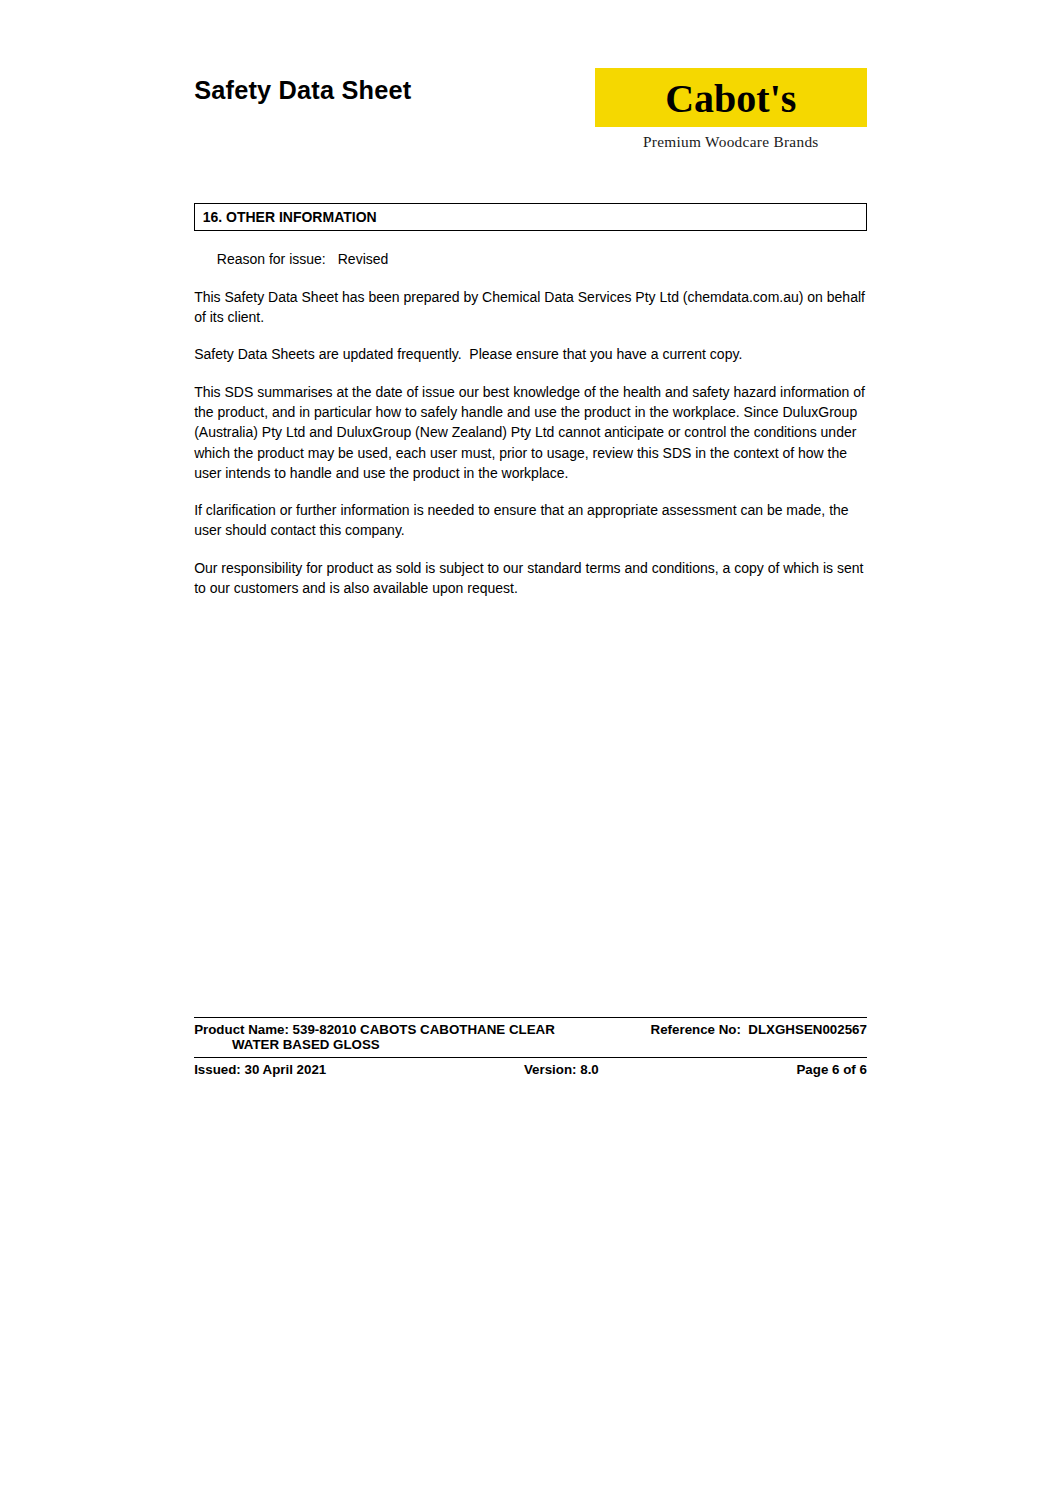Safety Data Sheet
Cabot's
Premium Woodcare Brands
16. OTHER INFORMATION
Reason for issue: Revised
This Safety Data Sheet has been prepared by Chemical Data Services Pty Ltd (chemdata.com.au) on behalf of its client.
Safety Data Sheets are updated frequently. Please ensure that you have a current copy.
This SDS summarises at the date of issue our best knowledge of the health and safety hazard information of the product, and in particular how to safely handle and use the product in the workplace. Since DuluxGroup (Australia) Pty Ltd and DuluxGroup (New Zealand) Pty Ltd cannot anticipate or control the conditions under which the product may be used, each user must, prior to usage, review this SDS in the context of how the user intends to handle and use the product in the workplace.
If clarification or further information is needed to ensure that an appropriate assessment can be made, the user should contact this company.
Our responsibility for product as sold is subject to our standard terms and conditions, a copy of which is sent to our customers and is also available upon request.
Product Name: 539-82010 CABOTS CABOTHANE CLEARWATER BASED GLOSS
Reference No: DLXGHSEN002567
Issued: 30 April 2021
Version: 8.0
Page 6 of 6